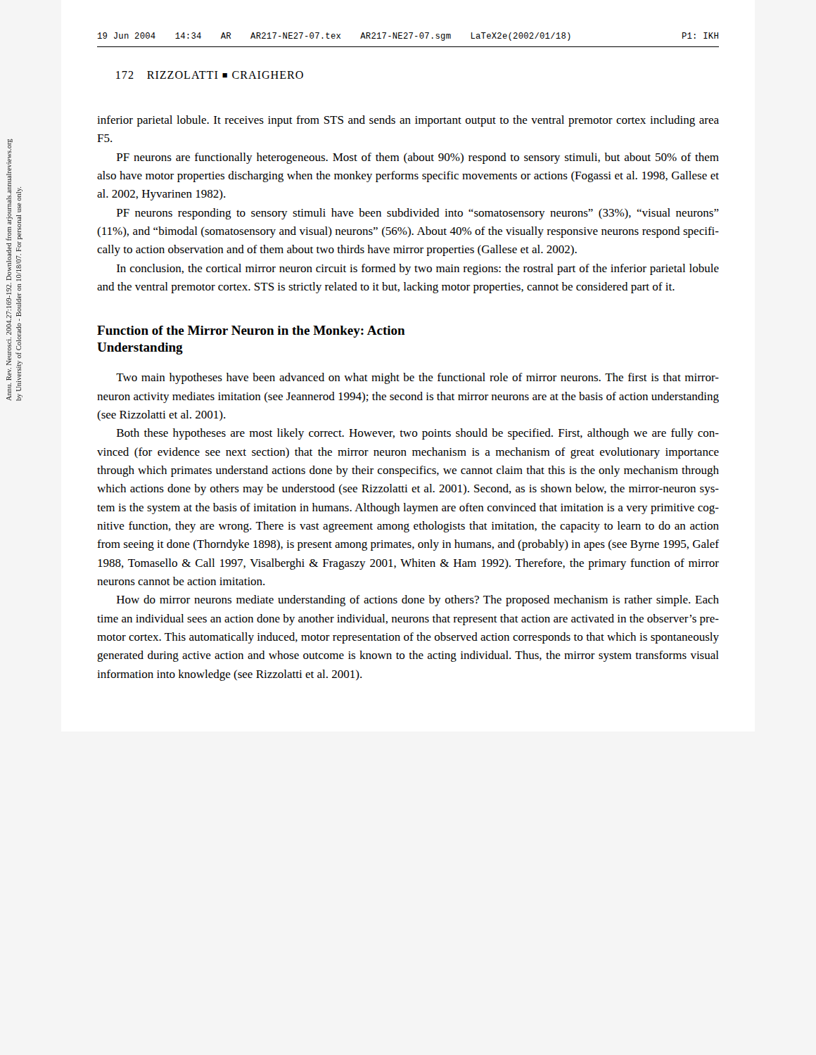19 Jun 2004 14:34 AR AR217-NE27-07.tex AR217-NE27-07.sgm LaTeX2e(2002/01/18) P1: IKH
Annu. Rev. Neurosci. 2004.27:169-192. Downloaded from arjournals.annualreviews.org
by University of Colorado - Boulder on 10/18/07. For personal use only.
172 RIZZOLATTI ■ CRAIGHERO
inferior parietal lobule. It receives input from STS and sends an important output to the ventral premotor cortex including area F5.
PF neurons are functionally heterogeneous. Most of them (about 90%) respond to sensory stimuli, but about 50% of them also have motor properties discharging when the monkey performs specific movements or actions (Fogassi et al. 1998, Gallese et al. 2002, Hyvarinen 1982).
PF neurons responding to sensory stimuli have been subdivided into “somatosensory neurons” (33%), “visual neurons” (11%), and “bimodal (somatosensory and visual) neurons” (56%). About 40% of the visually responsive neurons respond specifically to action observation and of them about two thirds have mirror properties (Gallese et al. 2002).
In conclusion, the cortical mirror neuron circuit is formed by two main regions: the rostral part of the inferior parietal lobule and the ventral premotor cortex. STS is strictly related to it but, lacking motor properties, cannot be considered part of it.
Function of the Mirror Neuron in the Monkey: Action
Understanding
Two main hypotheses have been advanced on what might be the functional role of mirror neurons. The first is that mirror-neuron activity mediates imitation (see Jeannerod 1994); the second is that mirror neurons are at the basis of action understanding (see Rizzolatti et al. 2001).
Both these hypotheses are most likely correct. However, two points should be specified. First, although we are fully convinced (for evidence see next section) that the mirror neuron mechanism is a mechanism of great evolutionary importance through which primates understand actions done by their conspecifics, we cannot claim that this is the only mechanism through which actions done by others may be understood (see Rizzolatti et al. 2001). Second, as is shown below, the mirror-neuron system is the system at the basis of imitation in humans. Although laymen are often convinced that imitation is a very primitive cognitive function, they are wrong. There is vast agreement among ethologists that imitation, the capacity to learn to do an action from seeing it done (Thorndyke 1898), is present among primates, only in humans, and (probably) in apes (see Byrne 1995, Galef 1988, Tomasello & Call 1997, Visalberghi & Fragaszy 2001, Whiten & Ham 1992). Therefore, the primary function of mirror neurons cannot be action imitation.
How do mirror neurons mediate understanding of actions done by others? The proposed mechanism is rather simple. Each time an individual sees an action done by another individual, neurons that represent that action are activated in the observer’s premotor cortex. This automatically induced, motor representation of the observed action corresponds to that which is spontaneously generated during active action and whose outcome is known to the acting individual. Thus, the mirror system transforms visual information into knowledge (see Rizzolatti et al. 2001).